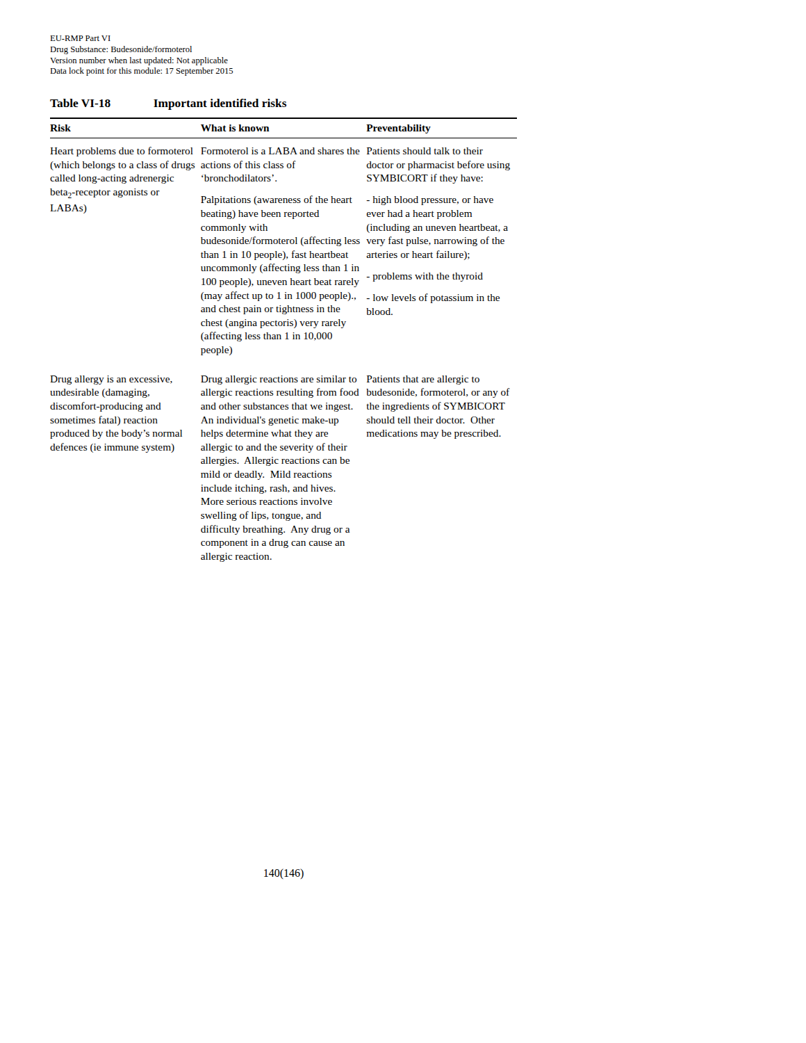EU-RMP Part VI
Drug Substance: Budesonide/formoterol
Version number when last updated: Not applicable
Data lock point for this module: 17 September 2015
Table VI-18 Important identified risks
| Risk | What is known | Preventability |
| --- | --- | --- |
| Heart problems due to formoterol (which belongs to a class of drugs called long-acting adrenergic beta 2 -receptor agonists or LABAs) | Formoterol is a LABA and shares the actions of this class of ‘bronchodilators’. Palpitations (awareness of the heart beating) have been reported commonly with budesonide/formoterol (affecting less than 1 in 10 people), fast heartbeat uncommonly (affecting less than 1 in 100 people), uneven heart beat rarely (may affect up to 1 in 1000 people)., and chest pain or tightness in the chest (angina pectoris) very rarely (affecting less than 1 in 10,000 people) | Patients should talk to their doctor or pharmacist before using SYMBICORT if they have: - high blood pressure, or have ever had a heart problem (including an uneven heartbeat, a very fast pulse, narrowing of the arteries or heart failure); - problems with the thyroid - low levels of potassium in the blood. |
| Drug allergy is an excessive, undesirable (damaging, discomfort-producing and sometimes fatal) reaction produced by the body’s normal defences (ie immune system) | Drug allergic reactions are similar to allergic reactions resulting from food and other substances that we ingest. An individual's genetic make-up helps determine what they are allergic to and the severity of their allergies. Allergic reactions can be mild or deadly. Mild reactions include itching, rash, and hives. More serious reactions involve swelling of lips, tongue, and difficulty breathing. Any drug or a component in a drug can cause an allergic reaction. | Patients that are allergic to budesonide, formoterol, or any of the ingredients of SYMBICORT should tell their doctor. Other medications may be prescribed. |
140(146)